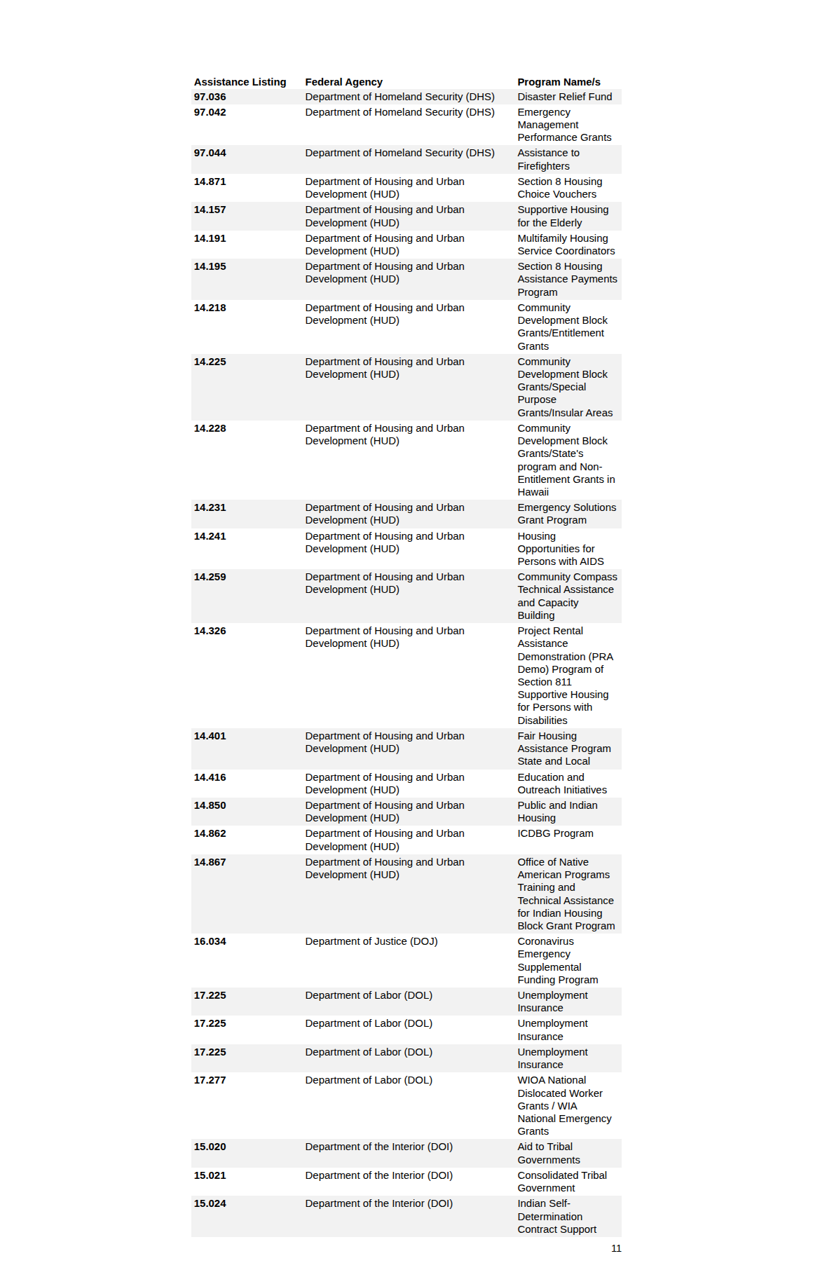| Assistance Listing | Federal Agency | Program Name/s |
| --- | --- | --- |
| 97.036 | Department of Homeland Security (DHS) | Disaster Relief Fund |
| 97.042 | Department of Homeland Security (DHS) | Emergency Management Performance Grants |
| 97.044 | Department of Homeland Security (DHS) | Assistance to Firefighters |
| 14.871 | Department of Housing and Urban Development (HUD) | Section 8 Housing Choice Vouchers |
| 14.157 | Department of Housing and Urban Development (HUD) | Supportive Housing for the Elderly |
| 14.191 | Department of Housing and Urban Development (HUD) | Multifamily Housing Service Coordinators |
| 14.195 | Department of Housing and Urban Development (HUD) | Section 8 Housing Assistance Payments Program |
| 14.218 | Department of Housing and Urban Development (HUD) | Community Development Block Grants/Entitlement Grants |
| 14.225 | Department of Housing and Urban Development (HUD) | Community Development Block Grants/Special Purpose Grants/Insular Areas |
| 14.228 | Department of Housing and Urban Development (HUD) | Community Development Block Grants/State's program and Non-Entitlement Grants in Hawaii |
| 14.231 | Department of Housing and Urban Development (HUD) | Emergency Solutions Grant Program |
| 14.241 | Department of Housing and Urban Development (HUD) | Housing Opportunities for Persons with AIDS |
| 14.259 | Department of Housing and Urban Development (HUD) | Community Compass Technical Assistance and Capacity Building |
| 14.326 | Department of Housing and Urban Development (HUD) | Project Rental Assistance Demonstration (PRA Demo) Program of Section 811 Supportive Housing for Persons with Disabilities |
| 14.401 | Department of Housing and Urban Development (HUD) | Fair Housing Assistance Program State and Local |
| 14.416 | Department of Housing and Urban Development (HUD) | Education and Outreach Initiatives |
| 14.850 | Department of Housing and Urban Development (HUD) | Public and Indian Housing |
| 14.862 | Department of Housing and Urban Development (HUD) | ICDBG Program |
| 14.867 | Department of Housing and Urban Development (HUD) | Office of Native American Programs Training and Technical Assistance for Indian Housing Block Grant Program |
| 16.034 | Department of Justice (DOJ) | Coronavirus Emergency Supplemental Funding Program |
| 17.225 | Department of Labor (DOL) | Unemployment Insurance |
| 17.225 | Department of Labor (DOL) | Unemployment Insurance |
| 17.225 | Department of Labor (DOL) | Unemployment Insurance |
| 17.277 | Department of Labor (DOL) | WIOA National Dislocated Worker Grants / WIA National Emergency Grants |
| 15.020 | Department of the Interior (DOI) | Aid to Tribal Governments |
| 15.021 | Department of the Interior (DOI) | Consolidated Tribal Government |
| 15.024 | Department of the Interior (DOI) | Indian Self-Determination Contract Support |
11